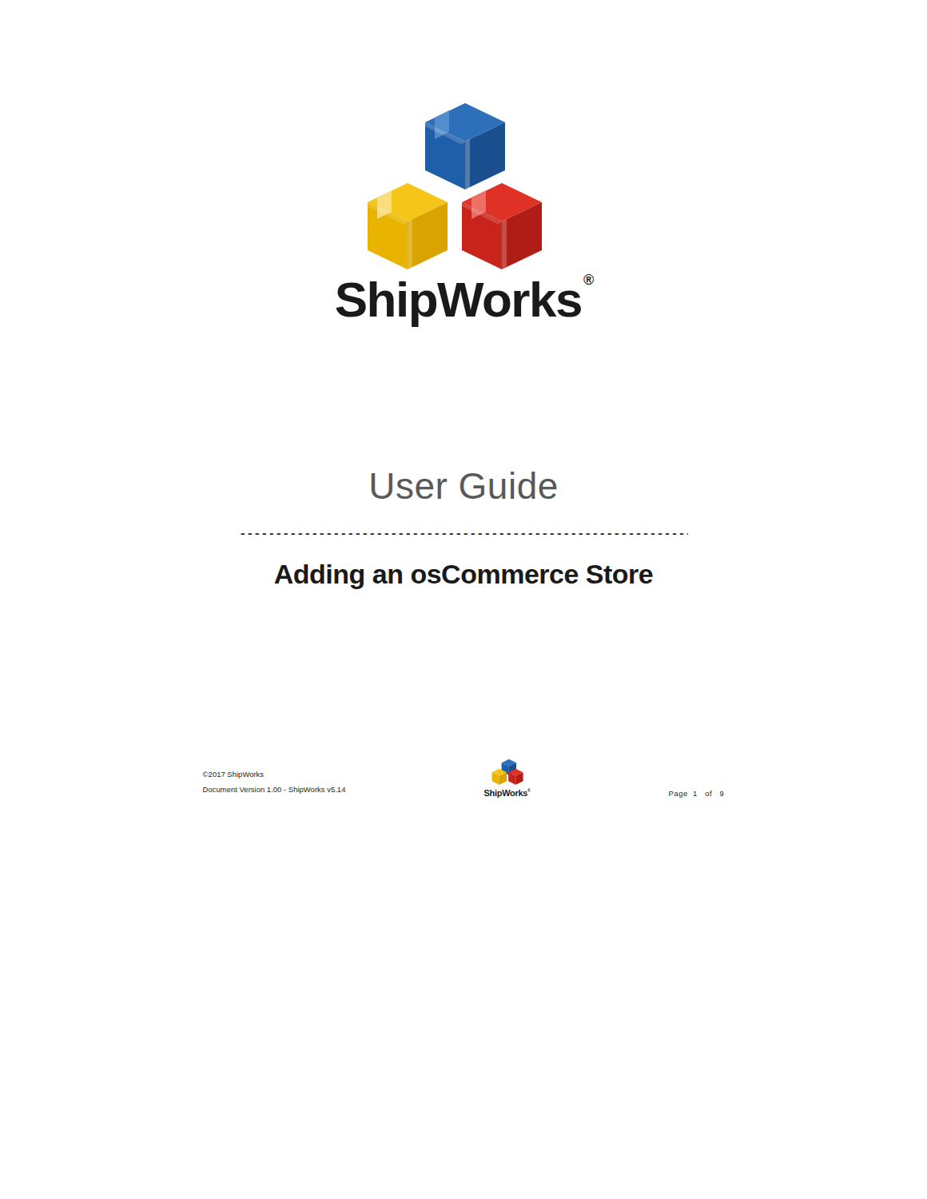ShipWorks®
User Guide
-------------------------------------------------------------------------------
Adding an osCommerce Store
©2017 ShipWorks
Document Version 1.00 - ShipWorks v5.14
ShipWorks®
Page 1 of 9